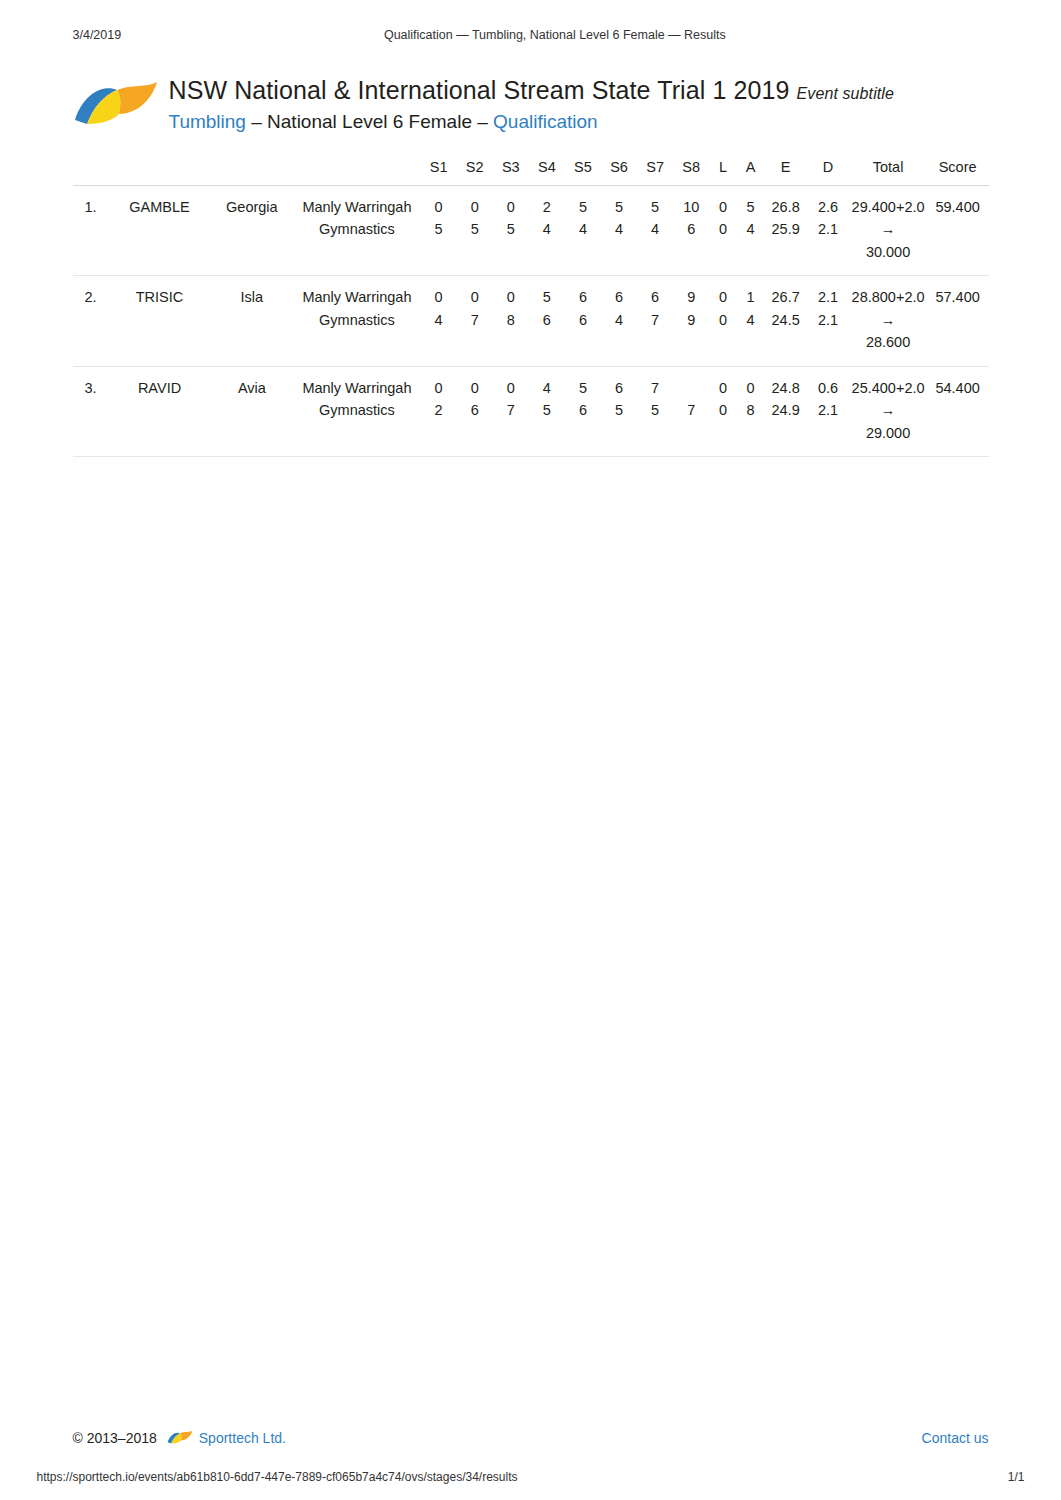3/4/2019
Qualification — Tumbling, National Level 6 Female — Results
NSW National & International Stream State Trial 1 2019 Event subtitle
Tumbling – National Level 6 Female – Qualification
| | | | | S1 | S2 | S3 | S4 | S5 | S6 | S7 | S8 | L | A | E | D | Total | Score |
| --- | --- | --- | --- | --- | --- | --- | --- | --- | --- | --- | --- | --- | --- | --- | --- | --- | --- |
| 1. | GAMBLE | Georgia | Manly Warringah Gymnastics | 0 5 | 0 5 | 0 5 | 2 4 | 5 4 | 5 4 | 5 4 | 10 6 | 0 0 | 5 4 | 26.8 25.9 | 2.6 2.1 | 29.400 +2.0 → 30.000 | 59.400 |
| 2. | TRISIC | Isla | Manly Warringah Gymnastics | 0 4 | 0 7 | 0 8 | 5 6 | 6 6 | 6 4 | 6 7 | 9 9 | 0 0 | 1 4 | 26.7 24.5 | 2.1 2.1 | 28.800 +2.0 → 28.600 | 57.400 |
| 3. | RAVID | Avia | Manly Warringah Gymnastics | 0 2 | 0 6 | 0 7 | 4 5 | 5 6 | 6 5 | 7 5 | 7 | 0 0 | 0 8 | 24.8 24.9 | 0.6 2.1 | 25.400 +2.0 → 29.000 | 54.400 |
© 2013–2018 Sporttech Ltd.
Contact us
https://sporttech.io/events/ab61b810-6dd7-447e-7889-cf065b7a4c74/ovs/stages/34/results
1/1